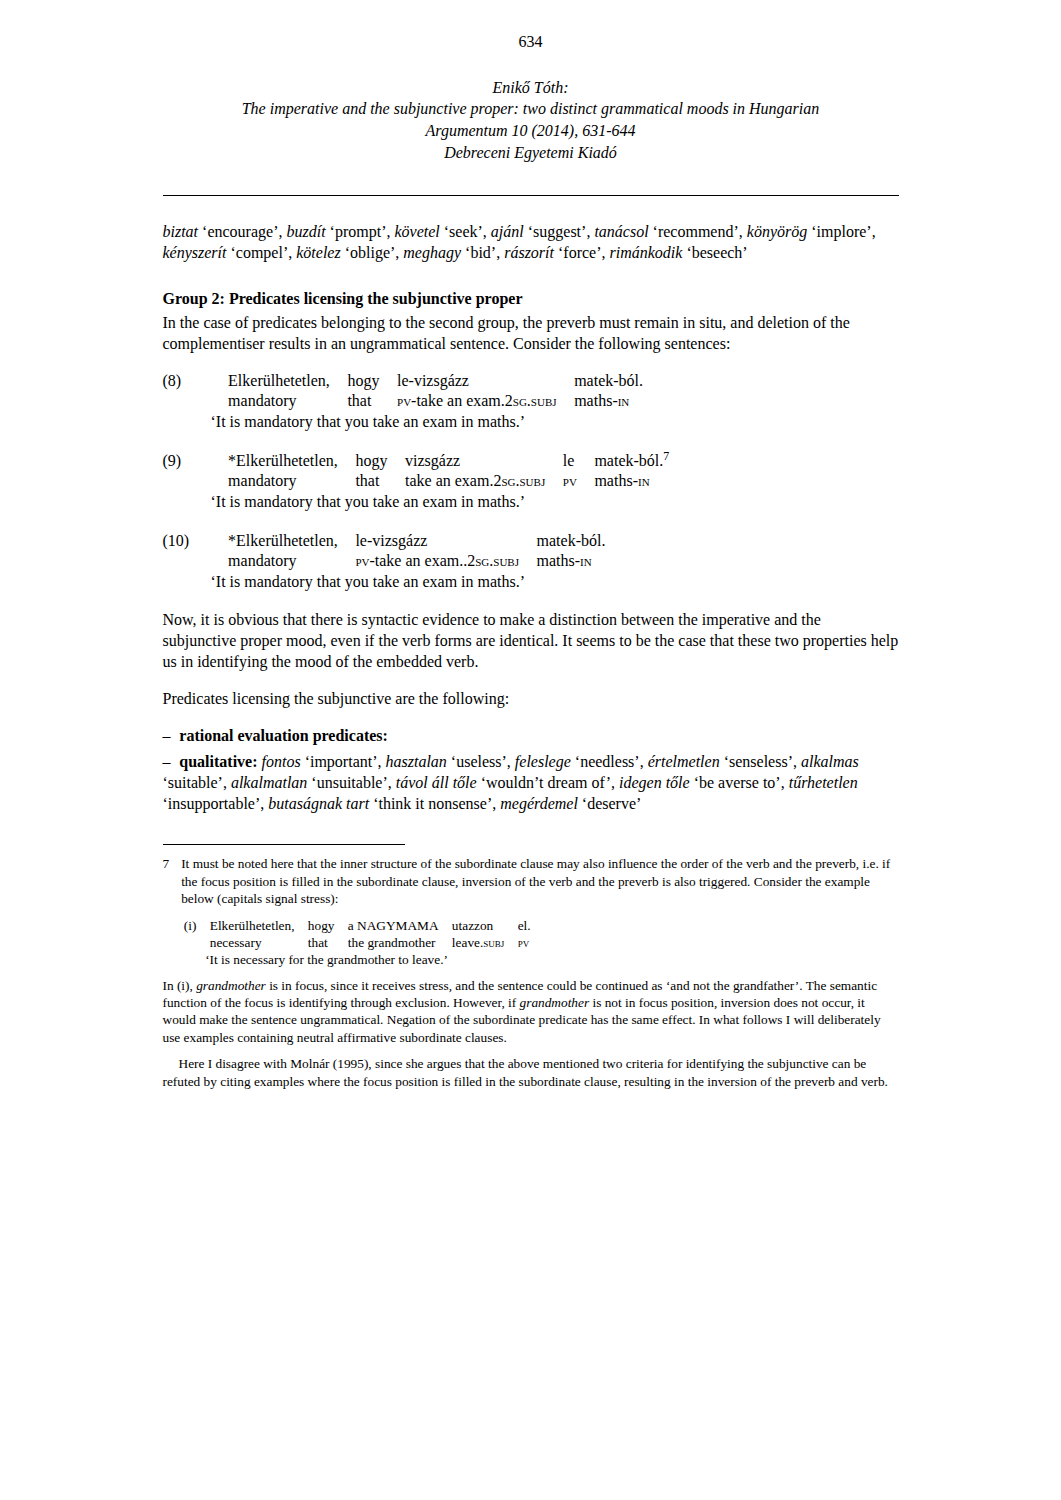634
Enikő Tóth:
The imperative and the subjunctive proper: two distinct grammatical moods in Hungarian
Argumentum 10 (2014), 631-644
Debreceni Egyetemi Kiadó
biztat ‘encourage’, buzdít ‘prompt’, követel ‘seek’, ajánl ‘suggest’, tanácsol ‘recommend’, könyörög ‘implore’, kényszerít ‘compel’, kötelez ‘oblige’, meghagy ‘bid’, rászorít ‘force’, rimánkodik ‘beseech’
Group 2: Predicates licensing the subjunctive proper
In the case of predicates belonging to the second group, the preverb must remain in situ, and deletion of the complementiser results in an ungrammatical sentence. Consider the following sentences:
| (8) | Elkerülhetetlen, | hogy | le-vizsgázz | matek-ból. |
| | mandatory | that | pv -take an exam.2 sg.subj | maths- in |
‘It is mandatory that you take an exam in maths.’
| (9) | *Elkerülhetetlen, | hogy | vizsgázz | le | matek-ból. 7 |
| | mandatory | that | take an exam.2 sg.subj | pv | maths- in |
‘It is mandatory that you take an exam in maths.’
| (10) | *Elkerülhetetlen, | le-vizsgázz | matek-ból. |
| | mandatory | pv -take an exam..2 sg.subj | maths- in |
‘It is mandatory that you take an exam in maths.’
Now, it is obvious that there is syntactic evidence to make a distinction between the imperative and the subjunctive proper mood, even if the verb forms are identical. It seems to be the case that these two properties help us in identifying the mood of the embedded verb.
Predicates licensing the subjunctive are the following:
– rational evaluation predicates:
– qualitative: fontos ‘important’, hasztalan ‘useless’, feleslege ‘needless’, értelmetlen ‘senseless’, alkalmas ‘suitable’, alkalmatlan ‘unsuitable’, távol áll tőle ‘wouldn’t dream of’, idegen tőle ‘be averse to’, tűrhetetlen ‘insupportable’, butaságnak tart ‘think it nonsense’, megérdemel ‘deserve’
7 It must be noted here that the inner structure of the subordinate clause may also influence the order of the verb and the preverb, i.e. if the focus position is filled in the subordinate clause, inversion of the verb and the preverb is also triggered. Consider the example below (capitals signal stress):
| (i) | Elkerülhetetlen, | hogy | a NAGYMAMA | utazzon | el. |
| | necessary | that | the grandmother | leave. subj | pv |
‘It is necessary for the grandmother to leave.’
In (i), grandmother is in focus, since it receives stress, and the sentence could be continued as ‘and not the grandfather’. The semantic function of the focus is identifying through exclusion. However, if grandmother is not in focus position, inversion does not occur, it would make the sentence ungrammatical. Negation of the subordinate predicate has the same effect. In what follows I will deliberately use examples containing neutral affirmative subordinate clauses.
Here I disagree with Molnár (1995), since she argues that the above mentioned two criteria for identifying the subjunctive can be refuted by citing examples where the focus position is filled in the subordinate clause, resulting in the inversion of the preverb and verb.